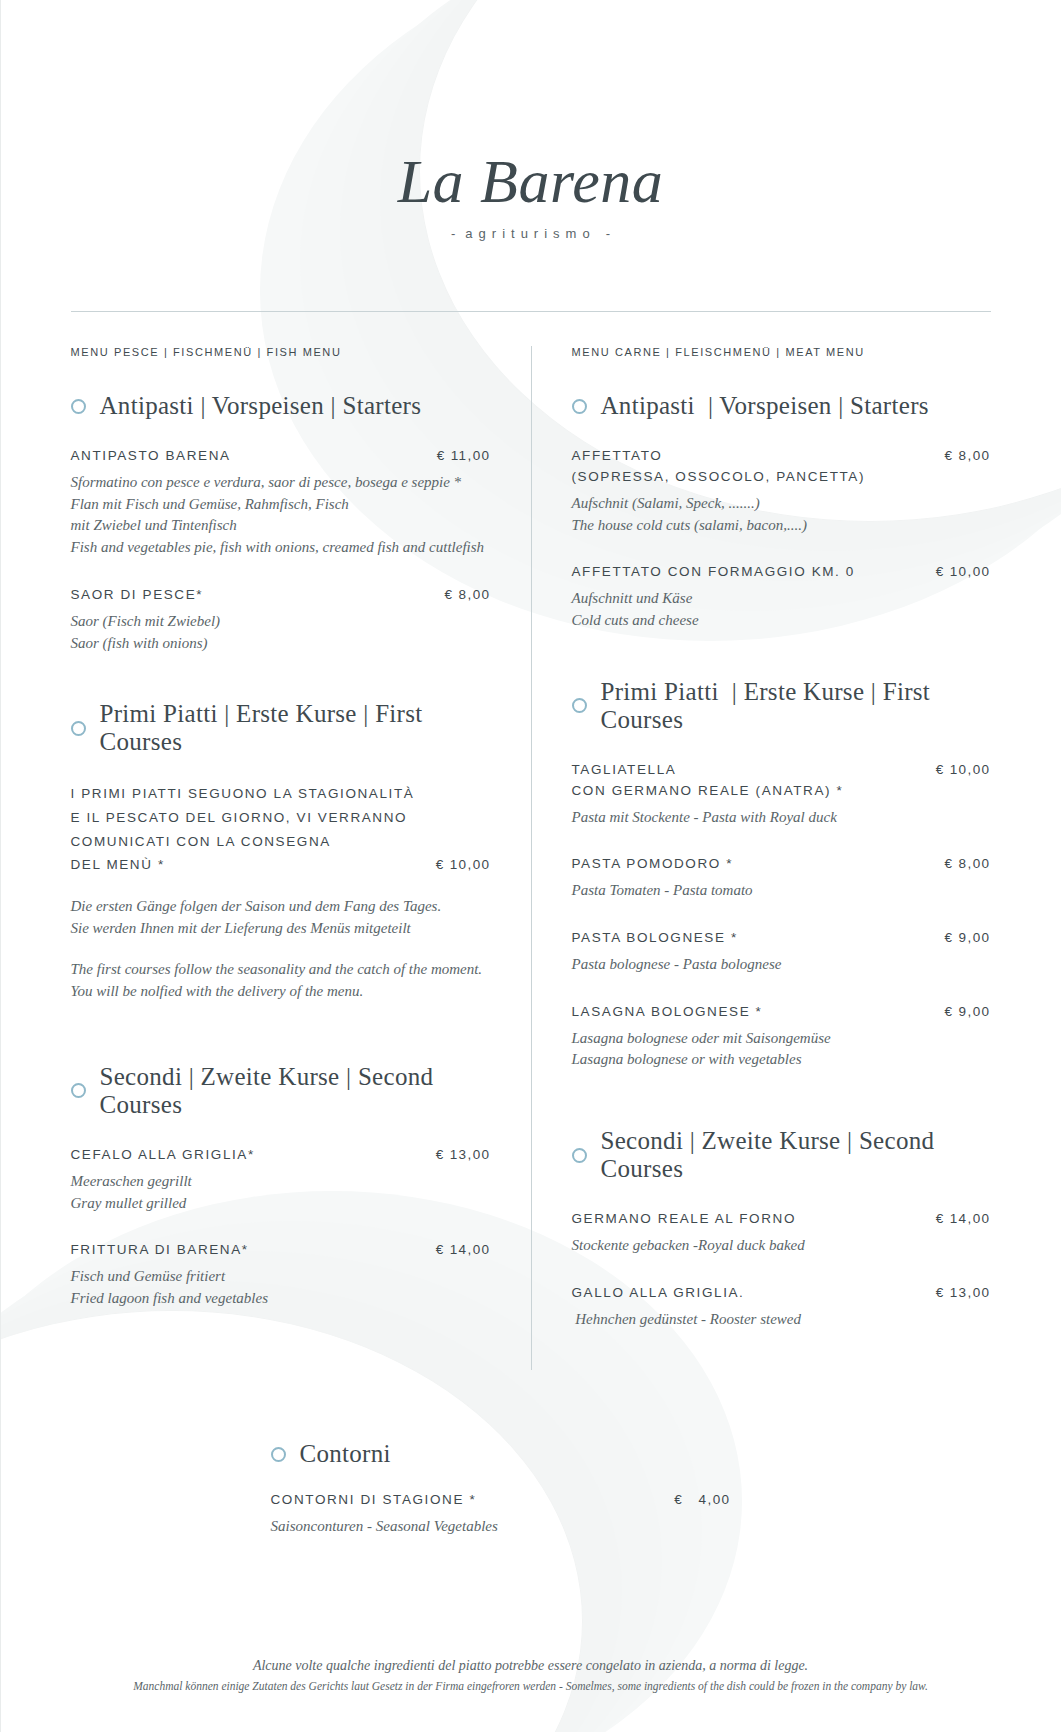La Barena
-agriturismo-
Menu pesce | Fischmenü | Fish menu
Antipasti | Vorspeisen | Starters
Antipasto Barena
€ 11,00
Sformatino con pesce e verdura, saor di pesce, bosega e seppie * Flan mit Fisch und Gemüse, Rahmfisch, Fisch mit Zwiebel und Tintenfisch Fish and vegetables pie, fish with onions, creamed fish and cuttlefish
Saor di pesce*
€ 8,00
Saor (Fisch mit Zwiebel) Saor (fish with onions)
Primi Piatti | Erste Kurse | First Courses
I primi piatti seguono la stagionalità
e il pescato del giorno, vi verranno
comunicati con la consegna
del menù * € 10,00
Die ersten Gänge folgen der Saison und dem Fang des Tages.
Sie werden Ihnen mit der Lieferung des Menüs mitgeteilt
The first courses follow the seasonality and the catch of the moment.
You will be nolfied with the delivery of the menu.
Secondi | Zweite Kurse | Second Courses
Cefalo alla griglia*
€ 13,00
Meeraschen gegrillt Gray mullet grilled
Frittura di Barena*
€ 14,00
Fisch und Gemüse fritiert Fried lagoon fish and vegetables
Menu carne | Fleischmenü | Meat menu
Antipasti | Vorspeisen | Starters
Affettato (Sopressa, ossocolo, pancetta)
€ 8,00
Aufschnit (Salami, Speck, .......) The house cold cuts (salami, bacon,....)
Affettato con formaggio km. 0
€ 10,00
Aufschnitt und Käse Cold cuts and cheese
Primi Piatti | Erste Kurse | First Courses
Tagliatella con germano reale (anatra) *
€ 10,00
Pasta mit Stockente - Pasta with Royal duck
Pasta pomodoro *
€ 8,00
Pasta Tomaten - Pasta tomato
Pasta bolognese *
€ 9,00
Pasta bolognese - Pasta bolognese
Lasagna bolognese *
€ 9,00
Lasagna bolognese oder mit Saisongemüse Lasagna bolognese or with vegetables
Secondi | Zweite Kurse | Second Courses
Germano reale al forno
€ 14,00
Stockente gebacken -Royal duck baked
Gallo alla griglia.
€ 13,00
Hehnchen gedünstet - Rooster stewed
Contorni
Contorni di stagione *
€ 4,00
Saisonconturen - Seasonal Vegetables
Alcune volte qualche ingredienti del piatto potrebbe essere congelato in azienda, a norma di legge.
Manchmal können einige Zutaten des Gerichts laut Gesetz in der Firma eingefroren werden - Somelmes, some ingredients of the dish could be frozen in the company by law.